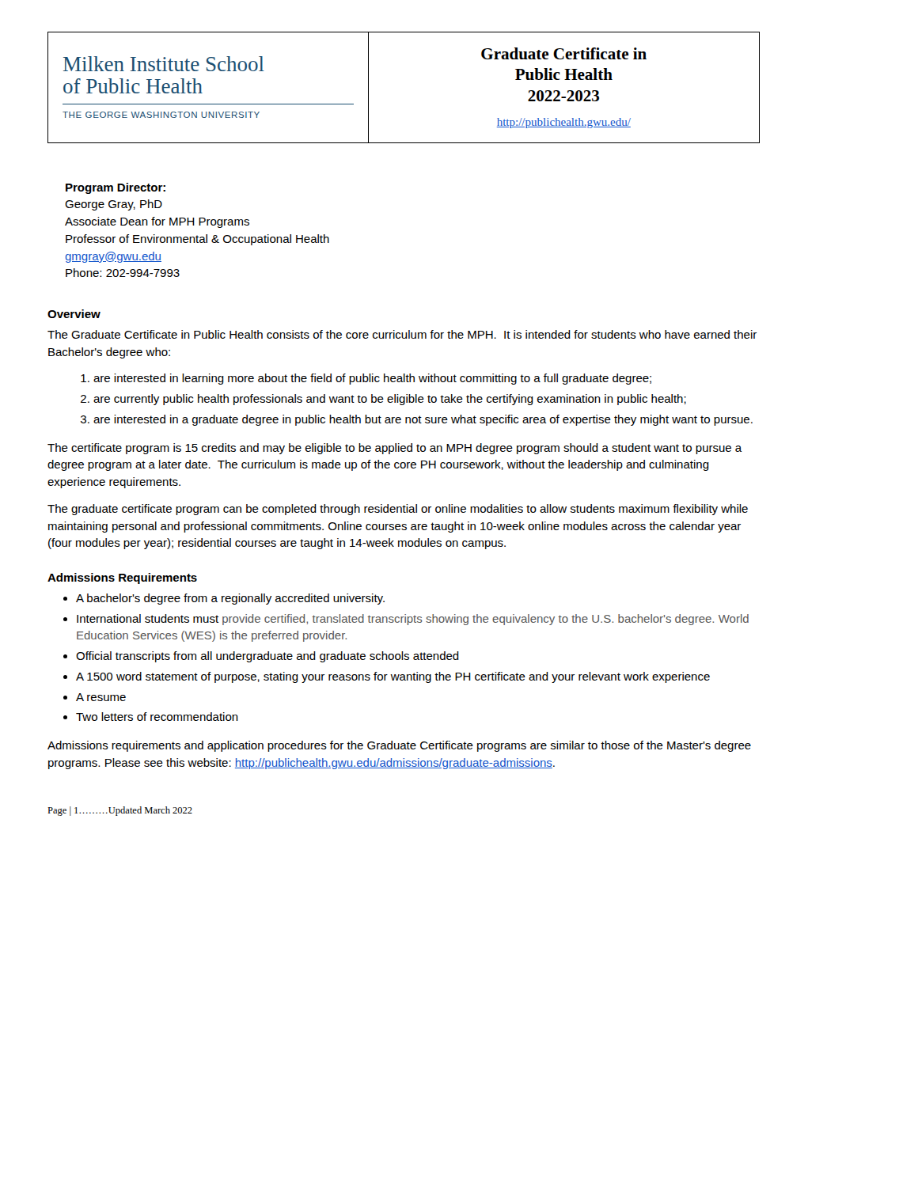| Milken Institute School of Public Health THE GEORGE WASHINGTON UNIVERSITY | Graduate Certificate in Public Health 2022-2023 http://publichealth.gwu.edu/ |
Program Director:
George Gray, PhD
Associate Dean for MPH Programs
Professor of Environmental & Occupational Health
gmgray@gwu.edu
Phone: 202-994-7993
Overview
The Graduate Certificate in Public Health consists of the core curriculum for the MPH. It is intended for students who have earned their Bachelor's degree who:
are interested in learning more about the field of public health without committing to a full graduate degree;
are currently public health professionals and want to be eligible to take the certifying examination in public health;
are interested in a graduate degree in public health but are not sure what specific area of expertise they might want to pursue.
The certificate program is 15 credits and may be eligible to be applied to an MPH degree program should a student want to pursue a degree program at a later date. The curriculum is made up of the core PH coursework, without the leadership and culminating experience requirements.
The graduate certificate program can be completed through residential or online modalities to allow students maximum flexibility while maintaining personal and professional commitments. Online courses are taught in 10-week online modules across the calendar year (four modules per year); residential courses are taught in 14-week modules on campus.
Admissions Requirements
A bachelor's degree from a regionally accredited university.
International students must provide certified, translated transcripts showing the equivalency to the U.S. bachelor's degree. World Education Services (WES) is the preferred provider.
Official transcripts from all undergraduate and graduate schools attended
A 1500 word statement of purpose, stating your reasons for wanting the PH certificate and your relevant work experience
A resume
Two letters of recommendation
Admissions requirements and application procedures for the Graduate Certificate programs are similar to those of the Master's degree programs. Please see this website: http://publichealth.gwu.edu/admissions/graduate-admissions.
Page | 1………Updated March 2022